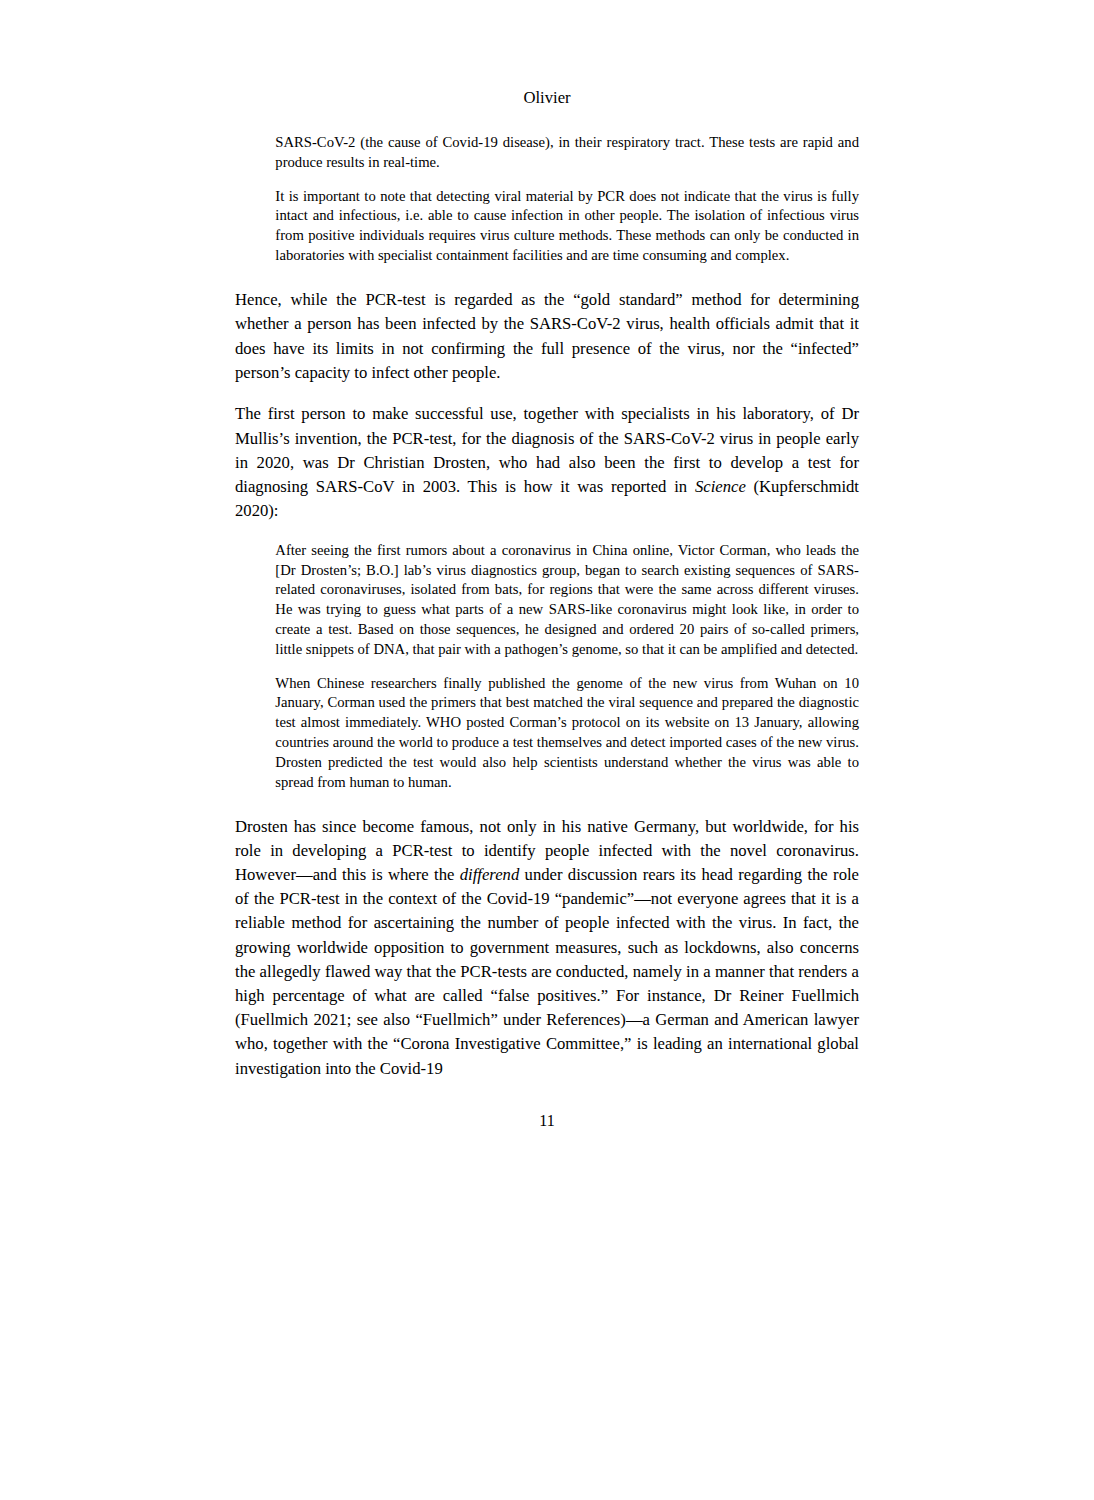Olivier
SARS-CoV-2 (the cause of Covid-19 disease), in their respiratory tract. These tests are rapid and produce results in real-time.
It is important to note that detecting viral material by PCR does not indicate that the virus is fully intact and infectious, i.e. able to cause infection in other people. The isolation of infectious virus from positive individuals requires virus culture methods. These methods can only be conducted in laboratories with specialist containment facilities and are time consuming and complex.
Hence, while the PCR-test is regarded as the “gold standard” method for determining whether a person has been infected by the SARS-CoV-2 virus, health officials admit that it does have its limits in not confirming the full presence of the virus, nor the “infected” person’s capacity to infect other people.
The first person to make successful use, together with specialists in his laboratory, of Dr Mullis’s invention, the PCR-test, for the diagnosis of the SARS-CoV-2 virus in people early in 2020, was Dr Christian Drosten, who had also been the first to develop a test for diagnosing SARS-CoV in 2003. This is how it was reported in Science (Kupferschmidt 2020):
After seeing the first rumors about a coronavirus in China online, Victor Corman, who leads the [Dr Drosten’s; B.O.] lab’s virus diagnostics group, began to search existing sequences of SARS-related coronaviruses, isolated from bats, for regions that were the same across different viruses. He was trying to guess what parts of a new SARS-like coronavirus might look like, in order to create a test. Based on those sequences, he designed and ordered 20 pairs of so-called primers, little snippets of DNA, that pair with a pathogen’s genome, so that it can be amplified and detected.
When Chinese researchers finally published the genome of the new virus from Wuhan on 10 January, Corman used the primers that best matched the viral sequence and prepared the diagnostic test almost immediately. WHO posted Corman’s protocol on its website on 13 January, allowing countries around the world to produce a test themselves and detect imported cases of the new virus. Drosten predicted the test would also help scientists understand whether the virus was able to spread from human to human.
Drosten has since become famous, not only in his native Germany, but worldwide, for his role in developing a PCR-test to identify people infected with the novel coronavirus. However—and this is where the differend under discussion rears its head regarding the role of the PCR-test in the context of the Covid-19 “pandemic”—not everyone agrees that it is a reliable method for ascertaining the number of people infected with the virus. In fact, the growing worldwide opposition to government measures, such as lockdowns, also concerns the allegedly flawed way that the PCR-tests are conducted, namely in a manner that renders a high percentage of what are called “false positives.” For instance, Dr Reiner Fuellmich (Fuellmich 2021; see also “Fuellmich” under References)—a German and American lawyer who, together with the “Corona Investigative Committee,” is leading an international global investigation into the Covid-19
11